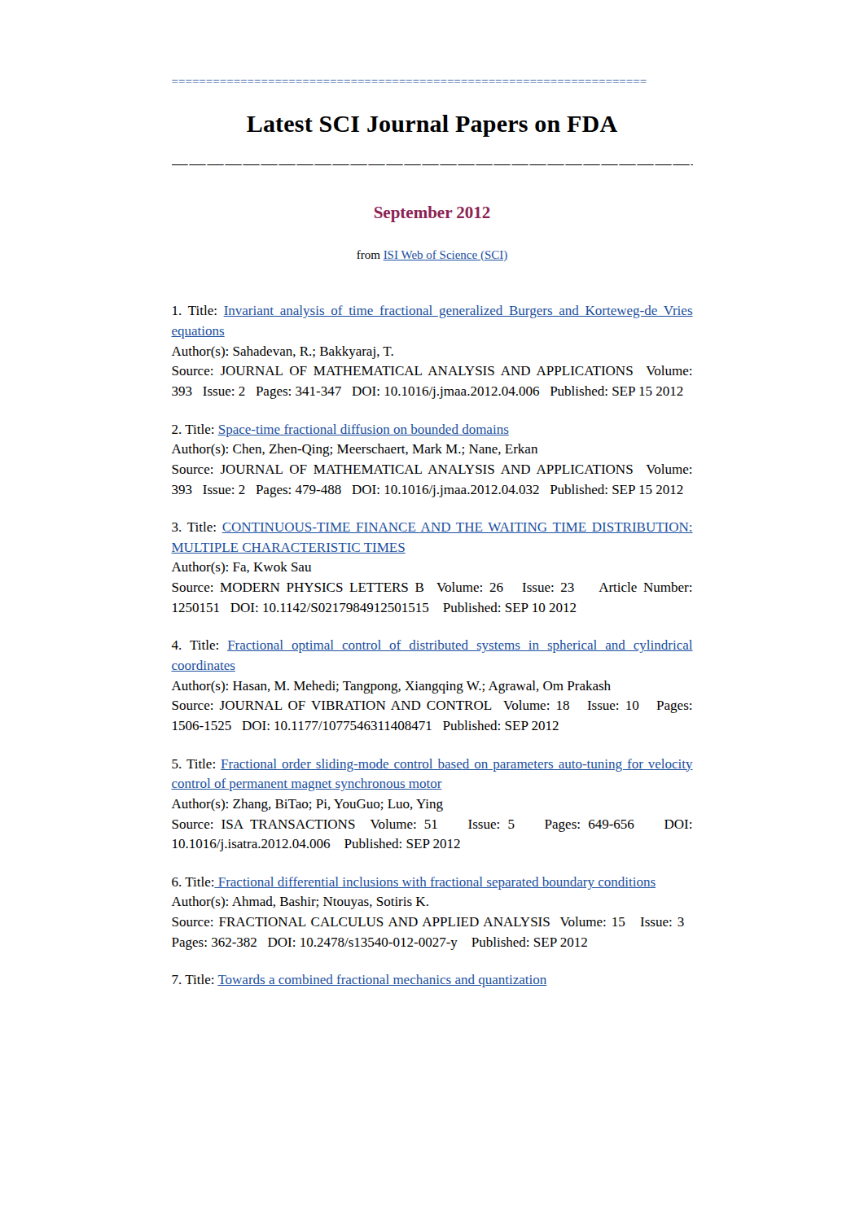=====================================================================
Latest SCI Journal Papers on FDA
—————————————————————————————————————
September 2012
from ISI Web of Science (SCI)
1. Title: Invariant analysis of time fractional generalized Burgers and Korteweg-de Vries equations
Author(s): Sahadevan, R.; Bakkyaraj, T.
Source: JOURNAL OF MATHEMATICAL ANALYSIS AND APPLICATIONS Volume: 393 Issue: 2 Pages: 341-347 DOI: 10.1016/j.jmaa.2012.04.006 Published: SEP 15 2012
2. Title: Space-time fractional diffusion on bounded domains
Author(s): Chen, Zhen-Qing; Meerschaert, Mark M.; Nane, Erkan
Source: JOURNAL OF MATHEMATICAL ANALYSIS AND APPLICATIONS Volume: 393 Issue: 2 Pages: 479-488 DOI: 10.1016/j.jmaa.2012.04.032 Published: SEP 15 2012
3. Title: Continuous-time finance and the waiting time distribution: multiple characteristic times
Author(s): Fa, Kwok Sau
Source: MODERN PHYSICS LETTERS B Volume: 26 Issue: 23 Article Number: 1250151 DOI: 10.1142/S0217984912501515 Published: SEP 10 2012
4. Title: Fractional optimal control of distributed systems in spherical and cylindrical coordinates
Author(s): Hasan, M. Mehedi; Tangpong, Xiangqing W.; Agrawal, Om Prakash
Source: JOURNAL OF VIBRATION AND CONTROL Volume: 18 Issue: 10 Pages: 1506-1525 DOI: 10.1177/1077546311408471 Published: SEP 2012
5. Title: Fractional order sliding-mode control based on parameters auto-tuning for velocity control of permanent magnet synchronous motor
Author(s): Zhang, BiTao; Pi, YouGuo; Luo, Ying
Source: ISA TRANSACTIONS Volume: 51 Issue: 5 Pages: 649-656 DOI: 10.1016/j.isatra.2012.04.006 Published: SEP 2012
6. Title: Fractional differential inclusions with fractional separated boundary conditions
Author(s): Ahmad, Bashir; Ntouyas, Sotiris K.
Source: FRACTIONAL CALCULUS AND APPLIED ANALYSIS Volume: 15 Issue: 3 Pages: 362-382 DOI: 10.2478/s13540-012-0027-y Published: SEP 2012
7. Title: Towards a combined fractional mechanics and quantization